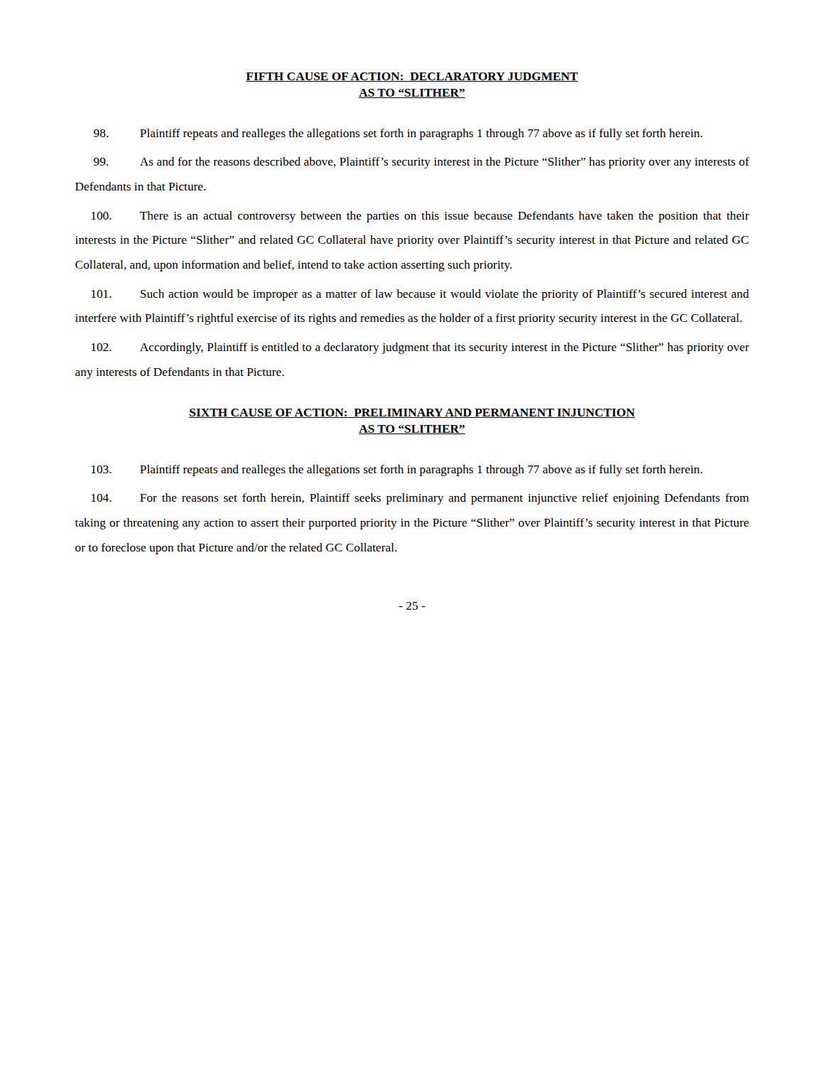FIFTH CAUSE OF ACTION: DECLARATORY JUDGMENT
AS TO “SLITHER”
98. Plaintiff repeats and realleges the allegations set forth in paragraphs 1 through 77 above as if fully set forth herein.
99. As and for the reasons described above, Plaintiff’s security interest in the Picture “Slither” has priority over any interests of Defendants in that Picture.
100. There is an actual controversy between the parties on this issue because Defendants have taken the position that their interests in the Picture “Slither” and related GC Collateral have priority over Plaintiff’s security interest in that Picture and related GC Collateral, and, upon information and belief, intend to take action asserting such priority.
101. Such action would be improper as a matter of law because it would violate the priority of Plaintiff’s secured interest and interfere with Plaintiff’s rightful exercise of its rights and remedies as the holder of a first priority security interest in the GC Collateral.
102. Accordingly, Plaintiff is entitled to a declaratory judgment that its security interest in the Picture “Slither” has priority over any interests of Defendants in that Picture.
SIXTH CAUSE OF ACTION: PRELIMINARY AND PERMANENT INJUNCTION
AS TO “SLITHER”
103. Plaintiff repeats and realleges the allegations set forth in paragraphs 1 through 77 above as if fully set forth herein.
104. For the reasons set forth herein, Plaintiff seeks preliminary and permanent injunctive relief enjoining Defendants from taking or threatening any action to assert their purported priority in the Picture “Slither” over Plaintiff’s security interest in that Picture or to foreclose upon that Picture and/or the related GC Collateral.
- 25 -